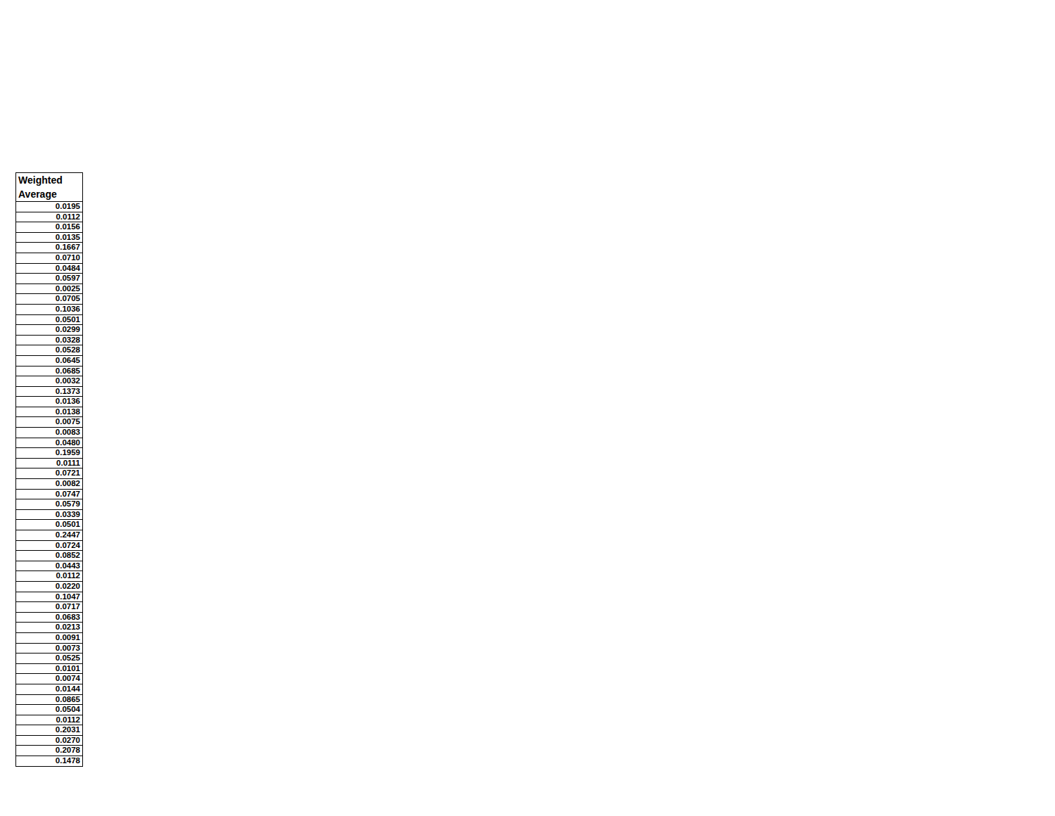| Weighted Average |
| --- |
| 0.0195 |
| 0.0112 |
| 0.0156 |
| 0.0135 |
| 0.1667 |
| 0.0710 |
| 0.0484 |
| 0.0597 |
| 0.0025 |
| 0.0705 |
| 0.1036 |
| 0.0501 |
| 0.0299 |
| 0.0328 |
| 0.0528 |
| 0.0645 |
| 0.0685 |
| 0.0032 |
| 0.1373 |
| 0.0136 |
| 0.0138 |
| 0.0075 |
| 0.0083 |
| 0.0480 |
| 0.1959 |
| 0.0111 |
| 0.0721 |
| 0.0082 |
| 0.0747 |
| 0.0579 |
| 0.0339 |
| 0.0501 |
| 0.2447 |
| 0.0724 |
| 0.0852 |
| 0.0443 |
| 0.0112 |
| 0.0220 |
| 0.1047 |
| 0.0717 |
| 0.0683 |
| 0.0213 |
| 0.0091 |
| 0.0073 |
| 0.0525 |
| 0.0101 |
| 0.0074 |
| 0.0144 |
| 0.0865 |
| 0.0504 |
| 0.0112 |
| 0.2031 |
| 0.0270 |
| 0.2078 |
| 0.1478 |